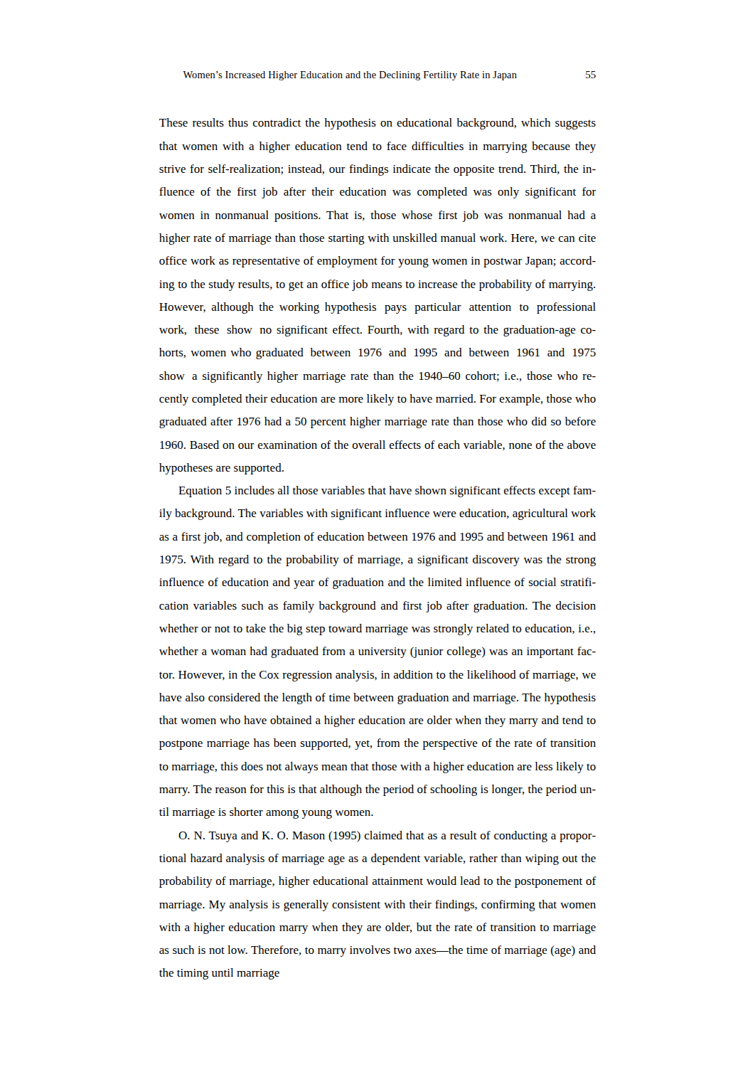Women’s Increased Higher Education and the Declining Fertility Rate in Japan 55
These results thus contradict the hypothesis on educational background, which suggests that women with a higher education tend to face difficulties in marrying because they strive for self-realization; instead, our findings indicate the opposite trend. Third, the influence of the first job after their education was completed was only significant for women in nonmanual positions. That is, those whose first job was nonmanual had a higher rate of marriage than those starting with unskilled manual work. Here, we can cite office work as representative of employment for young women in postwar Japan; according to the study results, to get an office job means to increase the probability of marrying. However, although the working hypothesis pays particular attention to professional work, these show no significant effect. Fourth, with regard to the graduation-age cohorts, women who graduated between 1976 and 1995 and between 1961 and 1975 show a significantly higher marriage rate than the 1940–60 cohort; i.e., those who recently completed their education are more likely to have married. For example, those who graduated after 1976 had a 50 percent higher marriage rate than those who did so before 1960. Based on our examination of the overall effects of each variable, none of the above hypotheses are supported.
Equation 5 includes all those variables that have shown significant effects except family background. The variables with significant influence were education, agricultural work as a first job, and completion of education between 1976 and 1995 and between 1961 and 1975. With regard to the probability of marriage, a significant discovery was the strong influence of education and year of graduation and the limited influence of social stratification variables such as family background and first job after graduation. The decision whether or not to take the big step toward marriage was strongly related to education, i.e., whether a woman had graduated from a university (junior college) was an important factor. However, in the Cox regression analysis, in addition to the likelihood of marriage, we have also considered the length of time between graduation and marriage. The hypothesis that women who have obtained a higher education are older when they marry and tend to postpone marriage has been supported, yet, from the perspective of the rate of transition to marriage, this does not always mean that those with a higher education are less likely to marry. The reason for this is that although the period of schooling is longer, the period until marriage is shorter among young women.
O. N. Tsuya and K. O. Mason (1995) claimed that as a result of conducting a proportional hazard analysis of marriage age as a dependent variable, rather than wiping out the probability of marriage, higher educational attainment would lead to the postponement of marriage. My analysis is generally consistent with their findings, confirming that women with a higher education marry when they are older, but the rate of transition to marriage as such is not low. Therefore, to marry involves two axes—the time of marriage (age) and the timing until marriage